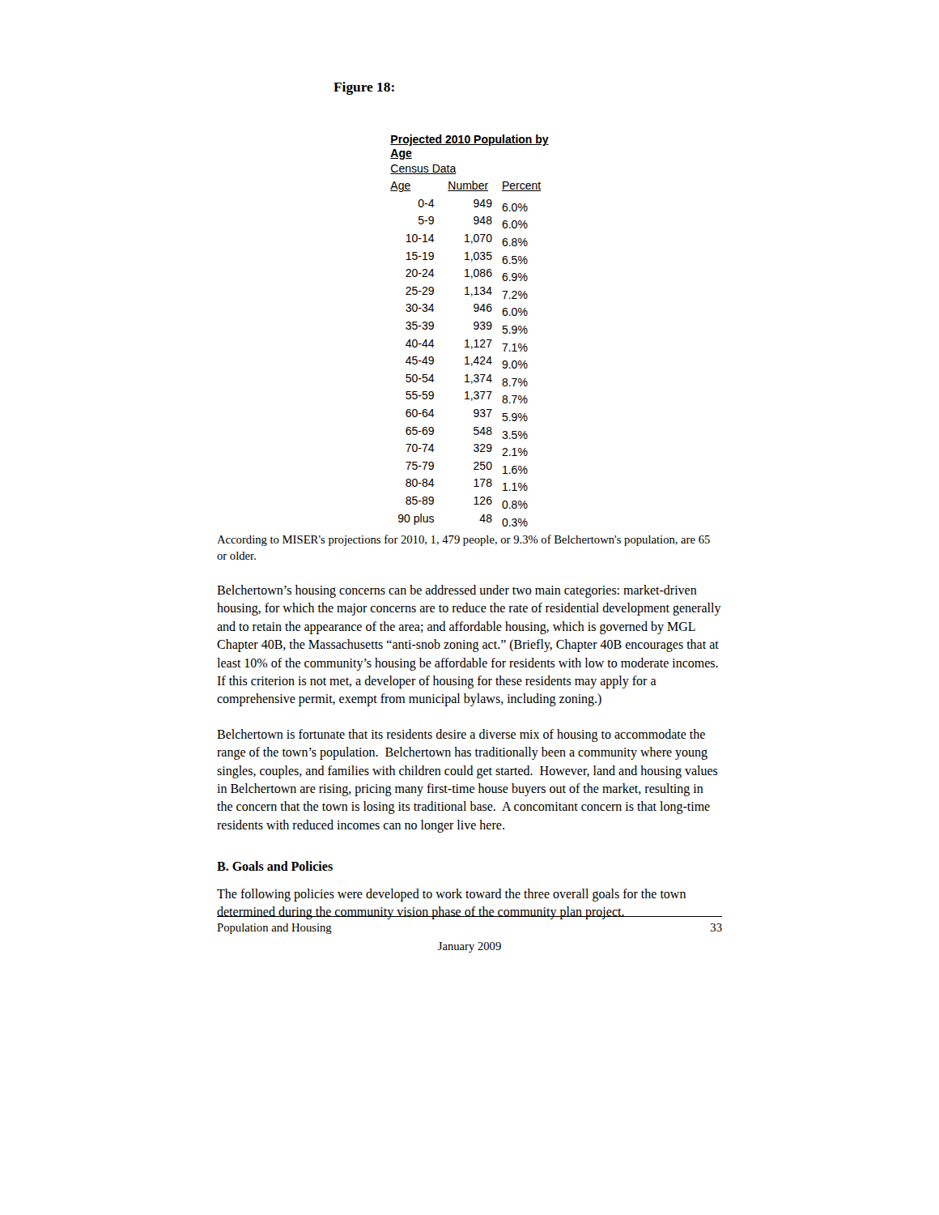Figure 18:
| Projected 2010 Population by Age |
| Census Data |
| Age | Number | Percent |
| 0-4 | 949 | 6.0% |
| 5-9 | 948 | 6.0% |
| 10-14 | 1,070 | 6.8% |
| 15-19 | 1,035 | 6.5% |
| 20-24 | 1,086 | 6.9% |
| 25-29 | 1,134 | 7.2% |
| 30-34 | 946 | 6.0% |
| 35-39 | 939 | 5.9% |
| 40-44 | 1,127 | 7.1% |
| 45-49 | 1,424 | 9.0% |
| 50-54 | 1,374 | 8.7% |
| 55-59 | 1,377 | 8.7% |
| 60-64 | 937 | 5.9% |
| 65-69 | 548 | 3.5% |
| 70-74 | 329 | 2.1% |
| 75-79 | 250 | 1.6% |
| 80-84 | 178 | 1.1% |
| 85-89 | 126 | 0.8% |
| 90 plus | 48 | 0.3% |
According to MISER's projections for 2010, 1, 479 people, or 9.3% of Belchertown's population, are 65 or older.
Belchertown’s housing concerns can be addressed under two main categories: market-driven housing, for which the major concerns are to reduce the rate of residential development generally and to retain the appearance of the area; and affordable housing, which is governed by MGL Chapter 40B, the Massachusetts “anti-snob zoning act.” (Briefly, Chapter 40B encourages that at least 10% of the community’s housing be affordable for residents with low to moderate incomes. If this criterion is not met, a developer of housing for these residents may apply for a comprehensive permit, exempt from municipal bylaws, including zoning.)
Belchertown is fortunate that its residents desire a diverse mix of housing to accommodate the range of the town’s population. Belchertown has traditionally been a community where young singles, couples, and families with children could get started. However, land and housing values in Belchertown are rising, pricing many first-time house buyers out of the market, resulting in the concern that the town is losing its traditional base. A concomitant concern is that long-time residents with reduced incomes can no longer live here.
B. Goals and Policies
The following policies were developed to work toward the three overall goals for the town determined during the community vision phase of the community plan project.
Population and Housing 33
January 2009